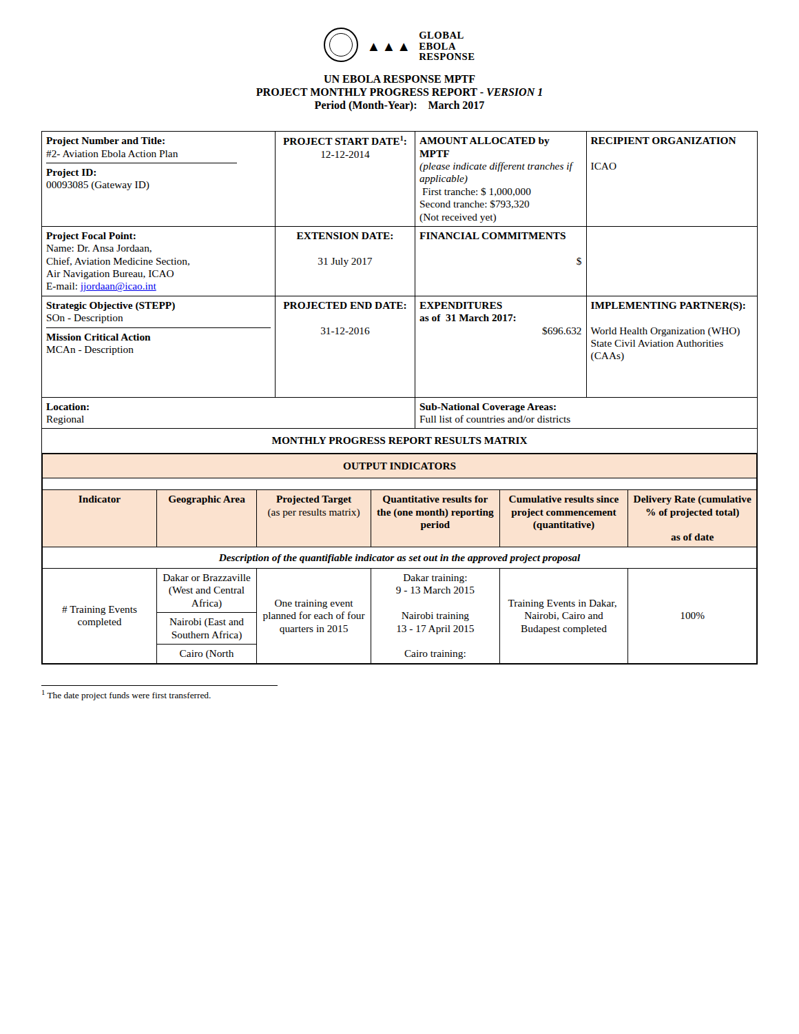▲▲▲ GLOBAL
EBOLA
RESPONSE
UN EBOLA RESPONSE MPTF
PROJECT MONTHLY PROGRESS REPORT - VERSION 1
Period (Month-Year): March 2017
| Project Number and Title: #2- Aviation Ebola Action Plan Project ID: 00093085 (Gateway ID) | PROJECT START DATE 1 : 12-12-2014 | AMOUNT ALLOCATED by MPTF (please indicate different tranches if applicable) First tranche: $ 1,000,000 Second tranche: $793,320 (Not received yet) | RECIPIENT ORGANIZATION ICAO |
| Project Focal Point: Name: Dr. Ansa Jordaan, Chief, Aviation Medicine Section, Air Navigation Bureau, ICAO E-mail: jjordaan@icao.int | EXTENSION DATE: 31 July 2017 | FINANCIAL COMMITMENTS $ | |
| Strategic Objective (STEPP) SOn - Description Mission Critical Action MCAn - Description | PROJECTED END DATE: 31-12-2016 | EXPENDITURES as of 31 March 2017: $696.632 | IMPLEMENTING PARTNER(S): World Health Organization (WHO) State Civil Aviation Authorities (CAAs) |
| Location: Regional | Sub-National Coverage Areas: Full list of countries and/or districts |
| MONTHLY PROGRESS REPORT RESULTS MATRIX |
| / OUTPUT INDICATORS / / Indicator / Geographic Area / Projected Target (as per results matrix) / Quantitative results for the (one month) reporting period / Cumulative results since project commencement (quantitative) / Delivery Rate (cumulative % of projected total) as of date / / Description of the quantifiable indicator as set out in the approved project proposal / / # Training Events completed / Dakar or Brazzaville (West and Central Africa) Nairobi (East and Southern Africa) Cairo (North / One training event planned for each of four quarters in 2015 / Dakar training: 9 - 13 March 2015 Nairobi training 13 - 17 April 2015 Cairo training: / Training Events in Dakar, Nairobi, Cairo and Budapest completed / 100% / |
1 The date project funds were first transferred.